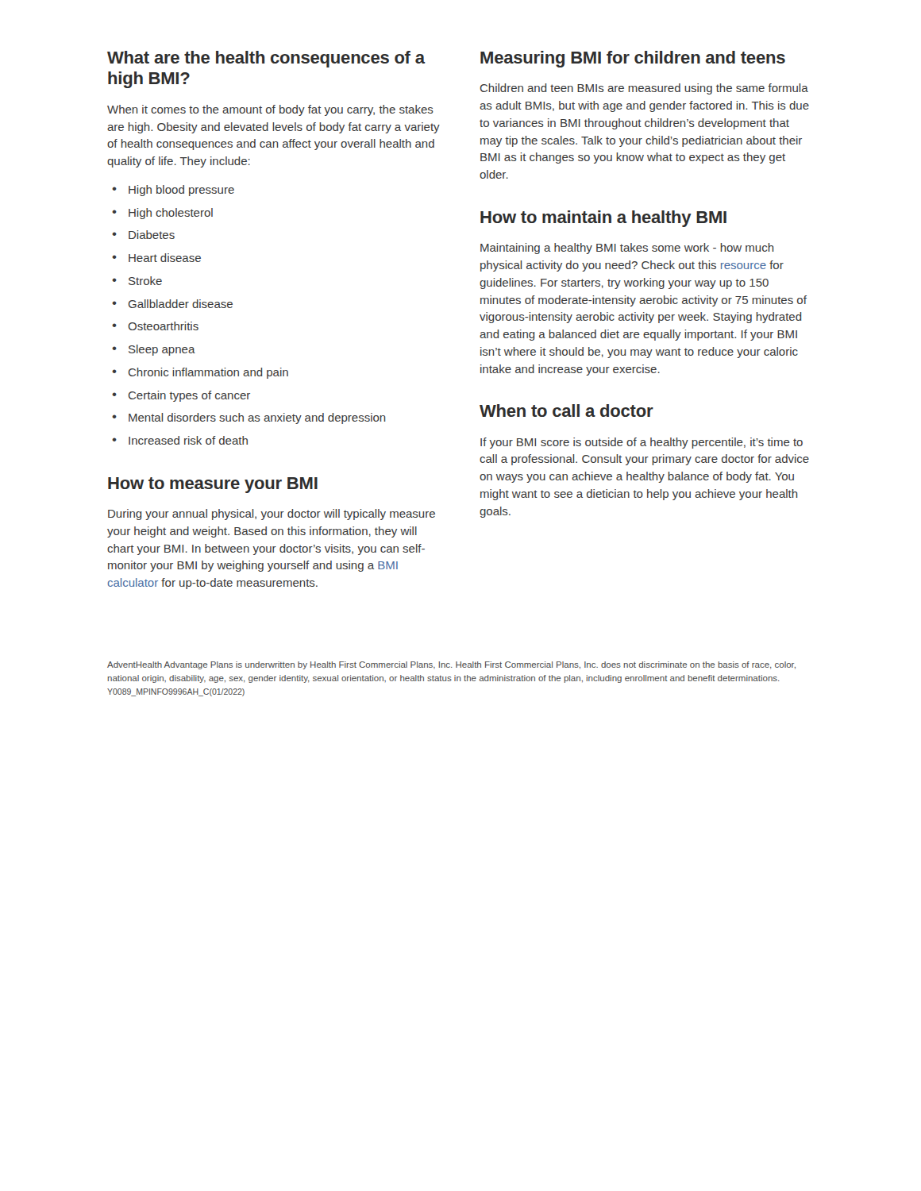What are the health consequences of a high BMI?
When it comes to the amount of body fat you carry, the stakes are high. Obesity and elevated levels of body fat carry a variety of health consequences and can affect your overall health and quality of life. They include:
High blood pressure
High cholesterol
Diabetes
Heart disease
Stroke
Gallbladder disease
Osteoarthritis
Sleep apnea
Chronic inflammation and pain
Certain types of cancer
Mental disorders such as anxiety and depression
Increased risk of death
How to measure your BMI
During your annual physical, your doctor will typically measure your height and weight. Based on this information, they will chart your BMI. In between your doctor’s visits, you can self-monitor your BMI by weighing yourself and using a BMI calculator for up-to-date measurements.
Measuring BMI for children and teens
Children and teen BMIs are measured using the same formula as adult BMIs, but with age and gender factored in. This is due to variances in BMI throughout children’s development that may tip the scales. Talk to your child’s pediatrician about their BMI as it changes so you know what to expect as they get older.
How to maintain a healthy BMI
Maintaining a healthy BMI takes some work - how much physical activity do you need? Check out this resource for guidelines. For starters, try working your way up to 150 minutes of moderate-intensity aerobic activity or 75 minutes of vigorous-intensity aerobic activity per week. Staying hydrated and eating a balanced diet are equally important. If your BMI isn’t where it should be, you may want to reduce your caloric intake and increase your exercise.
When to call a doctor
If your BMI score is outside of a healthy percentile, it’s time to call a professional. Consult your primary care doctor for advice on ways you can achieve a healthy balance of body fat. You might want to see a dietician to help you achieve your health goals.
AdventHealth Advantage Plans is underwritten by Health First Commercial Plans, Inc. Health First Commercial Plans, Inc. does not discriminate on the basis of race, color, national origin, disability, age, sex, gender identity, sexual orientation, or health status in the administration of the plan, including enrollment and benefit determinations. Y0089_MPINFO9996AH_C(01/2022)